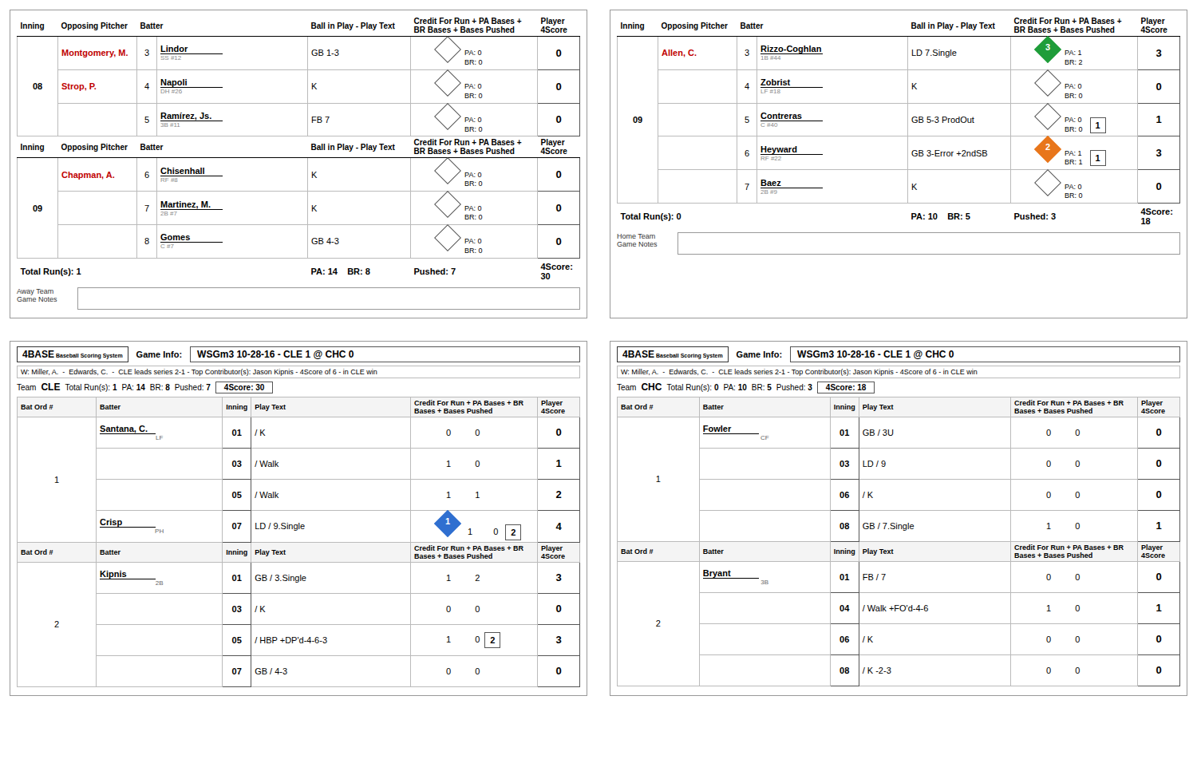| Inning | Opposing Pitcher | Batter | Ball in Play - Play Text | Credit For Run + PA Bases + BR Bases + Bases Pushed | Player 4Score |
| --- | --- | --- | --- | --- | --- |
| 08 | Montgomery, M. | 3 | Lindor SS #12 | GB 1-3 | PA: 0 BR: 0 | 0 |
| Strop, P. | 4 | Napoli DH #26 | K | PA: 0 BR: 0 | 0 |
| | 5 | Ramírez, Js. 3B #11 | FB 7 | PA: 0 BR: 0 | 0 |
| Inning | Opposing Pitcher | Batter | Ball in Play - Play Text | Credit For Run + PA Bases + BR Bases + Bases Pushed | Player 4Score |
| 09 | Chapman, A. | 6 | Chisenhall RF #8 | K | PA: 0 BR: 0 | 0 |
| | 7 | Martinez, M. 2B #7 | K | PA: 0 BR: 0 | 0 |
| | 8 | Gomes C #7 | GB 4-3 | PA: 0 BR: 0 | 0 |
| Total Run(s): 1 | PA: 14 BR: 8 | Pushed: 7 | 4Score: 30 |
Away Team
Game Notes
| Inning | Opposing Pitcher | Batter | Ball in Play - Play Text | Credit For Run + PA Bases + BR Bases + Bases Pushed | Player 4Score |
| --- | --- | --- | --- | --- | --- |
| 09 | Allen, C. | 3 | Rizzo-Coghlan 1B #44 | LD 7.Single | 3 PA: 1 BR: 2 | 3 |
| | 4 | Zobrist LF #18 | K | PA: 0 BR: 0 | 0 |
| | 5 | Contreras C #40 | GB 5-3 ProdOut | PA: 0 BR: 0 1 | 1 |
| | 6 | Heyward RF #22 | GB 3-Error +2ndSB | 2 PA: 1 BR: 1 1 | 3 |
| | 7 | Baez 2B #9 | K | PA: 0 BR: 0 | 0 |
| Total Run(s): 0 | PA: 10 BR: 5 | Pushed: 3 | 4Score: 18 |
Home Team
Game Notes
4BASE Baseball Scoring System Game Info: WSGm3 10-28-16 - CLE 1 @ CHC 0
W: Miller, A. - Edwards, C. - CLE leads series 2-1 - Top Contributor(s): Jason Kipnis - 4Score of 6 - in CLE win
Team CLE Total Run(s): 1 PA: 14 BR: 8 Pushed: 7 4Score: 30
| Bat Ord # | Batter | Inning | Play Text | Credit For Run + PA Bases + BR Bases + Bases Pushed | Player 4Score |
| --- | --- | --- | --- | --- | --- |
| 1 | Santana, C. LF | 01 | / K | 0 0 | 0 |
| | 03 | / Walk | 1 0 | 1 |
| | 05 | / Walk | 1 1 | 2 |
| Crisp PH | 07 | LD / 9.Single | 1 1 0 2 | 4 |
| Bat Ord # | Batter | Inning | Play Text | Credit For Run + PA Bases + BR Bases + Bases Pushed | Player 4Score |
| 2 | Kipnis 2B | 01 | GB / 3.Single | 1 2 | 3 |
| | 03 | / K | 0 0 | 0 |
| | 05 | / HBP +DP'd-4-6-3 | 1 0 2 | 3 |
| | 07 | GB / 4-3 | 0 0 | 0 |
4BASE Baseball Scoring System Game Info: WSGm3 10-28-16 - CLE 1 @ CHC 0
W: Miller, A. - Edwards, C. - CLE leads series 2-1 - Top Contributor(s): Jason Kipnis - 4Score of 6 - in CLE win
Team CHC Total Run(s): 0 PA: 10 BR: 5 Pushed: 3 4Score: 18
| Bat Ord # | Batter | Inning | Play Text | Credit For Run + PA Bases + BR Bases + Bases Pushed | Player 4Score |
| --- | --- | --- | --- | --- | --- |
| 1 | Fowler CF | 01 | GB / 3U | 0 0 | 0 |
| | 03 | LD / 9 | 0 0 | 0 |
| | 06 | / K | 0 0 | 0 |
| | 08 | GB / 7.Single | 1 0 | 1 |
| Bat Ord # | Batter | Inning | Play Text | Credit For Run + PA Bases + BR Bases + Bases Pushed | Player 4Score |
| 2 | Bryant 3B | 01 | FB / 7 | 0 0 | 0 |
| | 04 | / Walk +FO'd-4-6 | 1 0 | 1 |
| | 06 | / K | 0 0 | 0 |
| | 08 | / K -2-3 | 0 0 | 0 |